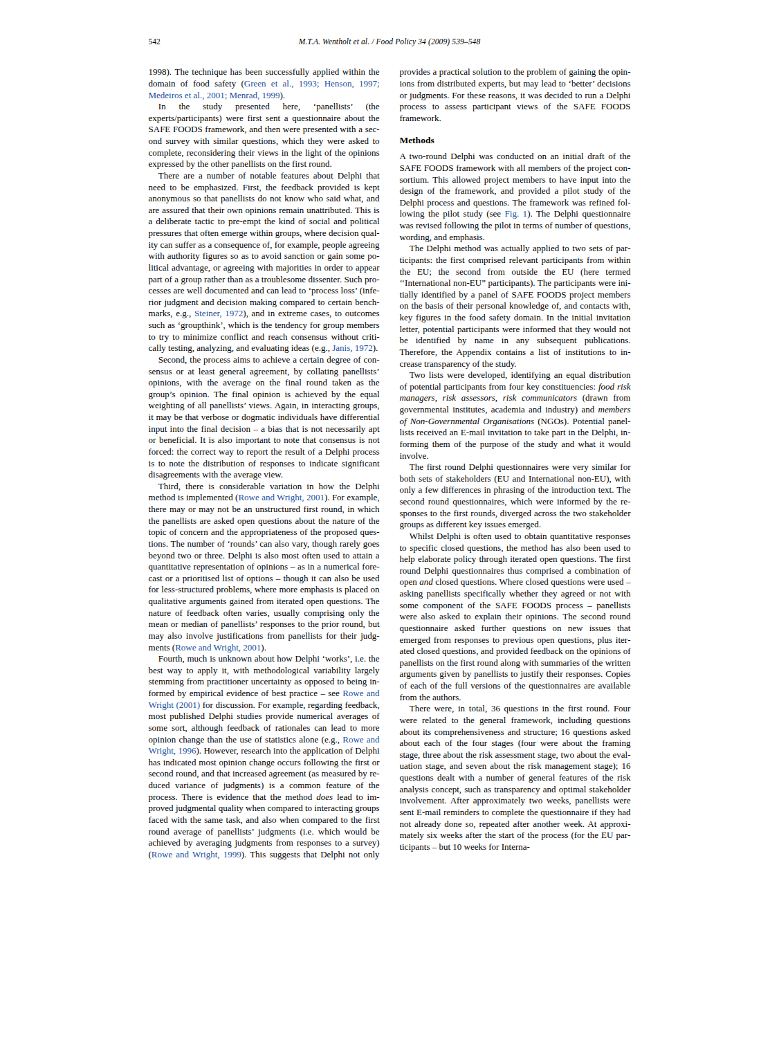542
M.T.A. Wentholt et al. / Food Policy 34 (2009) 539–548
1998). The technique has been successfully applied within the domain of food safety (Green et al., 1993; Henson, 1997; Medeiros et al., 2001; Menrad, 1999).
In the study presented here, ‘panellists’ (the experts/participants) were first sent a questionnaire about the SAFE FOODS framework, and then were presented with a second survey with similar questions, which they were asked to complete, reconsidering their views in the light of the opinions expressed by the other panellists on the first round.
There are a number of notable features about Delphi that need to be emphasized. First, the feedback provided is kept anonymous so that panellists do not know who said what, and are assured that their own opinions remain unattributed. This is a deliberate tactic to pre-empt the kind of social and political pressures that often emerge within groups, where decision quality can suffer as a consequence of, for example, people agreeing with authority figures so as to avoid sanction or gain some political advantage, or agreeing with majorities in order to appear part of a group rather than as a troublesome dissenter. Such processes are well documented and can lead to ‘process loss’ (inferior judgment and decision making compared to certain benchmarks, e.g., Steiner, 1972), and in extreme cases, to outcomes such as ‘groupthink’, which is the tendency for group members to try to minimize conflict and reach consensus without critically testing, analyzing, and evaluating ideas (e.g., Janis, 1972).
Second, the process aims to achieve a certain degree of consensus or at least general agreement, by collating panellists’ opinions, with the average on the final round taken as the group’s opinion. The final opinion is achieved by the equal weighting of all panellists’ views. Again, in interacting groups, it may be that verbose or dogmatic individuals have differential input into the final decision – a bias that is not necessarily apt or beneficial. It is also important to note that consensus is not forced: the correct way to report the result of a Delphi process is to note the distribution of responses to indicate significant disagreements with the average view.
Third, there is considerable variation in how the Delphi method is implemented (Rowe and Wright, 2001). For example, there may or may not be an unstructured first round, in which the panellists are asked open questions about the nature of the topic of concern and the appropriateness of the proposed questions. The number of ‘rounds’ can also vary, though rarely goes beyond two or three. Delphi is also most often used to attain a quantitative representation of opinions – as in a numerical forecast or a prioritised list of options – though it can also be used for less-structured problems, where more emphasis is placed on qualitative arguments gained from iterated open questions. The nature of feedback often varies, usually comprising only the mean or median of panellists’ responses to the prior round, but may also involve justifications from panellists for their judgments (Rowe and Wright, 2001).
Fourth, much is unknown about how Delphi ‘works’, i.e. the best way to apply it, with methodological variability largely stemming from practitioner uncertainty as opposed to being informed by empirical evidence of best practice – see Rowe and Wright (2001) for discussion. For example, regarding feedback, most published Delphi studies provide numerical averages of some sort, although feedback of rationales can lead to more opinion change than the use of statistics alone (e.g., Rowe and Wright, 1996). However, research into the application of Delphi has indicated most opinion change occurs following the first or second round, and that increased agreement (as measured by reduced variance of judgments) is a common feature of the process. There is evidence that the method does lead to improved judgmental quality when compared to interacting groups faced with the same task, and also when compared to the first round average of panellists’ judgments (i.e. which would be achieved by averaging judgments from responses to a survey) (Rowe and Wright, 1999). This suggests that Delphi not only provides a practical solution to the problem of gaining the opinions from distributed experts, but may lead to ‘better’ decisions or judgments. For these reasons, it was decided to run a Delphi process to assess participant views of the SAFE FOODS framework.
Methods
A two-round Delphi was conducted on an initial draft of the SAFE FOODS framework with all members of the project consortium. This allowed project members to have input into the design of the framework, and provided a pilot study of the Delphi process and questions. The framework was refined following the pilot study (see Fig. 1). The Delphi questionnaire was revised following the pilot in terms of number of questions, wording, and emphasis.
The Delphi method was actually applied to two sets of participants: the first comprised relevant participants from within the EU; the second from outside the EU (here termed ‘‘International non-EU” participants). The participants were initially identified by a panel of SAFE FOODS project members on the basis of their personal knowledge of, and contacts with, key figures in the food safety domain. In the initial invitation letter, potential participants were informed that they would not be identified by name in any subsequent publications. Therefore, the Appendix contains a list of institutions to increase transparency of the study.
Two lists were developed, identifying an equal distribution of potential participants from four key constituencies: food risk managers, risk assessors, risk communicators (drawn from governmental institutes, academia and industry) and members of Non-Governmental Organisations (NGOs). Potential panellists received an E-mail invitation to take part in the Delphi, informing them of the purpose of the study and what it would involve.
The first round Delphi questionnaires were very similar for both sets of stakeholders (EU and International non-EU), with only a few differences in phrasing of the introduction text. The second round questionnaires, which were informed by the responses to the first rounds, diverged across the two stakeholder groups as different key issues emerged.
Whilst Delphi is often used to obtain quantitative responses to specific closed questions, the method has also been used to help elaborate policy through iterated open questions. The first round Delphi questionnaires thus comprised a combination of open and closed questions. Where closed questions were used – asking panellists specifically whether they agreed or not with some component of the SAFE FOODS process – panellists were also asked to explain their opinions. The second round questionnaire asked further questions on new issues that emerged from responses to previous open questions, plus iterated closed questions, and provided feedback on the opinions of panellists on the first round along with summaries of the written arguments given by panellists to justify their responses. Copies of each of the full versions of the questionnaires are available from the authors.
There were, in total, 36 questions in the first round. Four were related to the general framework, including questions about its comprehensiveness and structure; 16 questions asked about each of the four stages (four were about the framing stage, three about the risk assessment stage, two about the evaluation stage, and seven about the risk management stage); 16 questions dealt with a number of general features of the risk analysis concept, such as transparency and optimal stakeholder involvement. After approximately two weeks, panellists were sent E-mail reminders to complete the questionnaire if they had not already done so, repeated after another week. At approximately six weeks after the start of the process (for the EU participants – but 10 weeks for Interna-